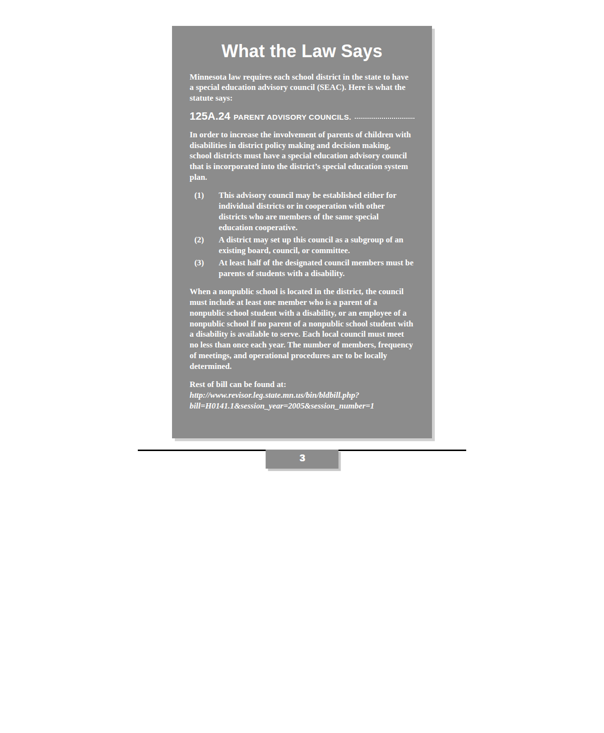What the Law Says
Minnesota law requires each school district in the state to have a special education advisory council (SEAC). Here is what the statute says:
125A.24 PARENT ADVISORY COUNCILS.
In order to increase the involvement of parents of children with disabilities in district policy making and decision making, school districts must have a special education advisory council that is incorporated into the district’s special education system plan.
(1) This advisory council may be established either for individual districts or in cooperation with other districts who are members of the same special education cooperative.
(2) A district may set up this council as a subgroup of an existing board, council, or committee.
(3) At least half of the designated council members must be parents of students with a disability.
When a nonpublic school is located in the district, the council must include at least one member who is a parent of a nonpublic school student with a disability, or an employee of a nonpublic school if no parent of a nonpublic school student with a disability is available to serve. Each local council must meet no less than once each year. The number of members, frequency of meetings, and operational procedures are to be locally determined.
Rest of bill can be found at: http://www.revisor.leg.state.mn.us/bin/bldbill.php?bill=H0141.1&session_year=2005&session_number=1
3